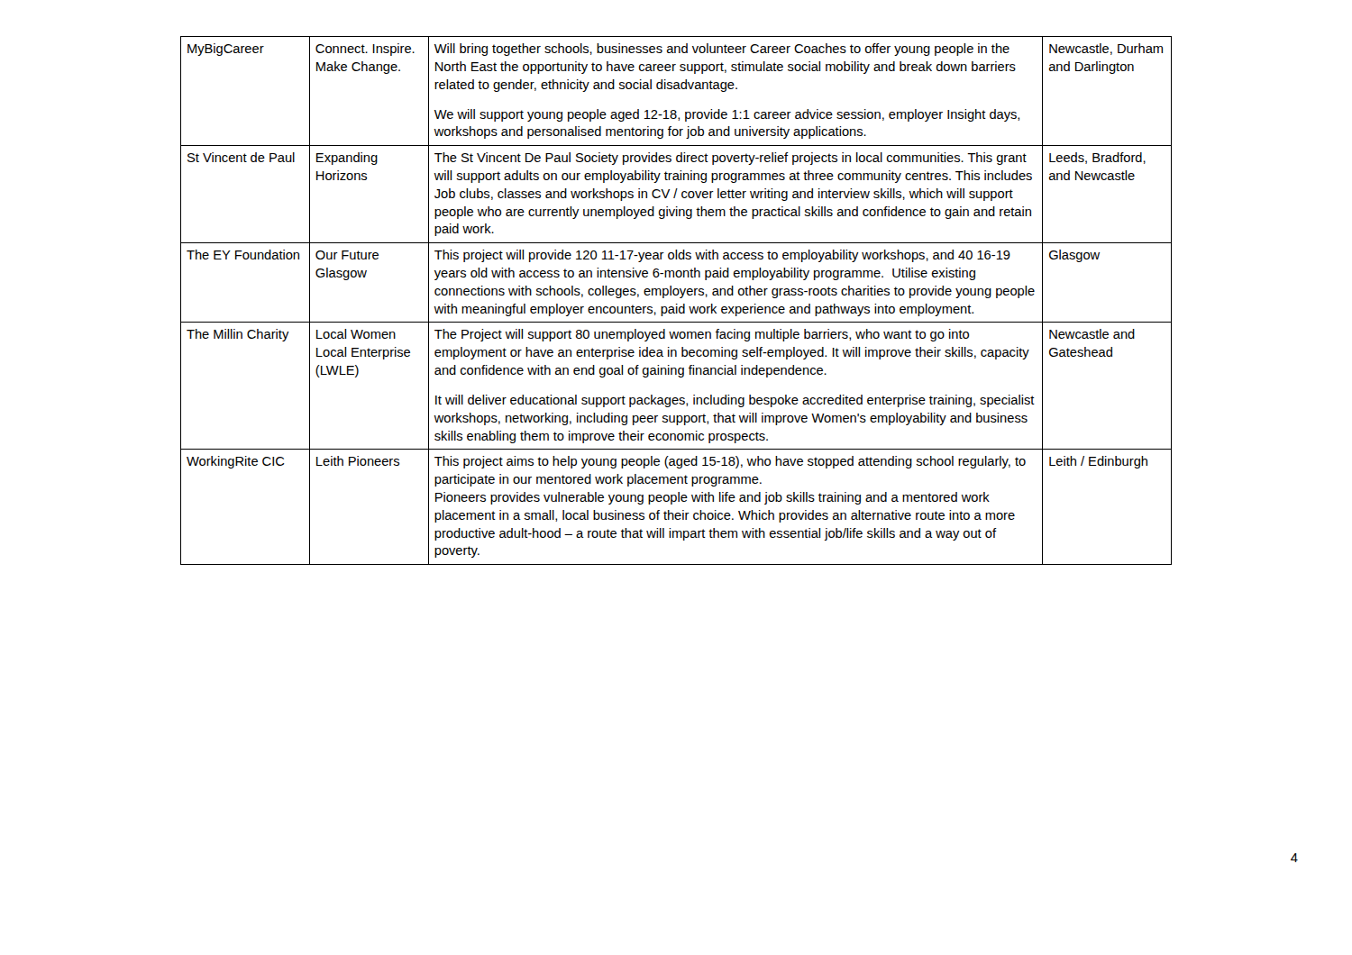| MyBigCareer | Connect. Inspire. Make Change. | Will bring together schools, businesses and volunteer Career Coaches to offer young people in the North East the opportunity to have career support, stimulate social mobility and break down barriers related to gender, ethnicity and social disadvantage. We will support young people aged 12-18, provide 1:1 career advice session, employer Insight days, workshops and personalised mentoring for job and university applications. | Newcastle, Durham and Darlington |
| St Vincent de Paul | Expanding Horizons | The St Vincent De Paul Society provides direct poverty-relief projects in local communities. This grant will support adults on our employability training programmes at three community centres. This includes Job clubs, classes and workshops in CV / cover letter writing and interview skills, which will support people who are currently unemployed giving them the practical skills and confidence to gain and retain paid work. | Leeds, Bradford, and Newcastle |
| The EY Foundation | Our Future Glasgow | This project will provide 120 11-17-year olds with access to employability workshops, and 40 16-19 years old with access to an intensive 6-month paid employability programme. Utilise existing connections with schools, colleges, employers, and other grass-roots charities to provide young people with meaningful employer encounters, paid work experience and pathways into employment. | Glasgow |
| The Millin Charity | Local Women Local Enterprise (LWLE) | The Project will support 80 unemployed women facing multiple barriers, who want to go into employment or have an enterprise idea in becoming self-employed. It will improve their skills, capacity and confidence with an end goal of gaining financial independence. It will deliver educational support packages, including bespoke accredited enterprise training, specialist workshops, networking, including peer support, that will improve Women's employability and business skills enabling them to improve their economic prospects. | Newcastle and Gateshead |
| WorkingRite CIC | Leith Pioneers | This project aims to help young people (aged 15-18), who have stopped attending school regularly, to participate in our mentored work placement programme. Pioneers provides vulnerable young people with life and job skills training and a mentored work placement in a small, local business of their choice. Which provides an alternative route into a more productive adult-hood – a route that will impart them with essential job/life skills and a way out of poverty. | Leith / Edinburgh |
4